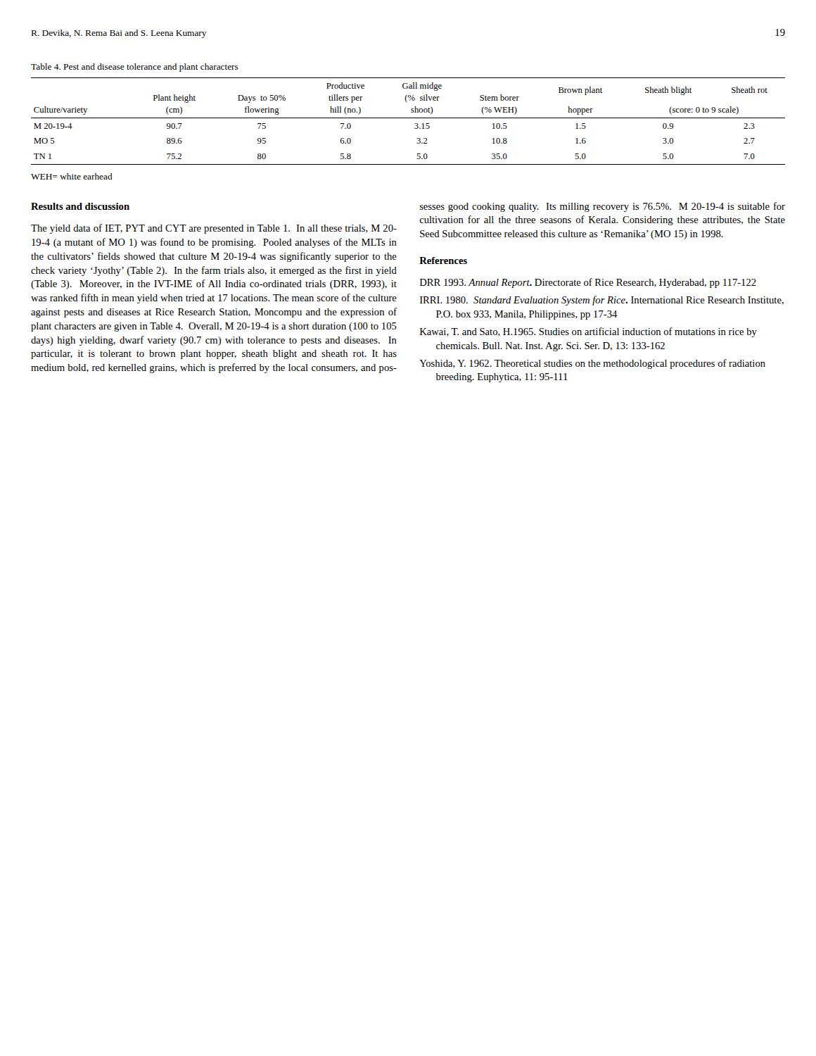R. Devika, N. Rema Bai and S. Leena Kumary 19
Table 4. Pest and disease tolerance and plant characters
| Culture/variety | Plant height (cm) | Days to 50% flowering | Productive tillers per hill (no.) | Gall midge (% silver shoot) | Stem borer (% WEH) | Brown plant | Sheath blight | Sheath rot |
| --- | --- | --- | --- | --- | --- | --- | --- | --- |
| hopper | (score: 0 to 9 scale) |
| M 20-19-4 | 90.7 | 75 | 7.0 | 3.15 | 10.5 | 1.5 | 0.9 | 2.3 |
| MO 5 | 89.6 | 95 | 6.0 | 3.2 | 10.8 | 1.6 | 3.0 | 2.7 |
| TN 1 | 75.2 | 80 | 5.8 | 5.0 | 35.0 | 5.0 | 5.0 | 7.0 |
WEH= white earhead
Results and discussion
The yield data of IET, PYT and CYT are presented in Table 1. In all these trials, M 20-19-4 (a mutant of MO 1) was found to be promising. Pooled analyses of the MLTs in the cultivators’ fields showed that culture M 20-19-4 was significantly superior to the check variety ‘Jyothy’ (Table 2). In the farm trials also, it emerged as the first in yield (Table 3). Moreover, in the IVT-IME of All India co-ordinated trials (DRR, 1993), it was ranked fifth in mean yield when tried at 17 locations. The mean score of the culture against pests and diseases at Rice Research Station, Moncompu and the expression of plant characters are given in Table 4. Overall, M 20-19-4 is a short duration (100 to 105 days) high yielding, dwarf variety (90.7 cm) with tolerance to pests and diseases. In particular, it is tolerant to brown plant hopper, sheath blight and sheath rot. It has medium bold, red kernelled grains, which is preferred by the local consumers, and possesses good cooking quality. Its milling recovery is 76.5%. M 20-19-4 is suitable for cultivation for all the three seasons of Kerala. Considering these attributes, the State Seed Subcommittee released this culture as ‘Remanika’ (MO 15) in 1998.
References
DRR 1993. Annual Report. Directorate of Rice Research, Hyderabad, pp 117-122
IRRI. 1980. Standard Evaluation System for Rice. International Rice Research Institute, P.O. box 933, Manila, Philippines, pp 17-34
Kawai, T. and Sato, H.1965. Studies on artificial induction of mutations in rice by chemicals. Bull. Nat. Inst. Agr. Sci. Ser. D, 13: 133-162
Yoshida, Y. 1962. Theoretical studies on the methodological procedures of radiation breeding. Euphytica, 11: 95-111